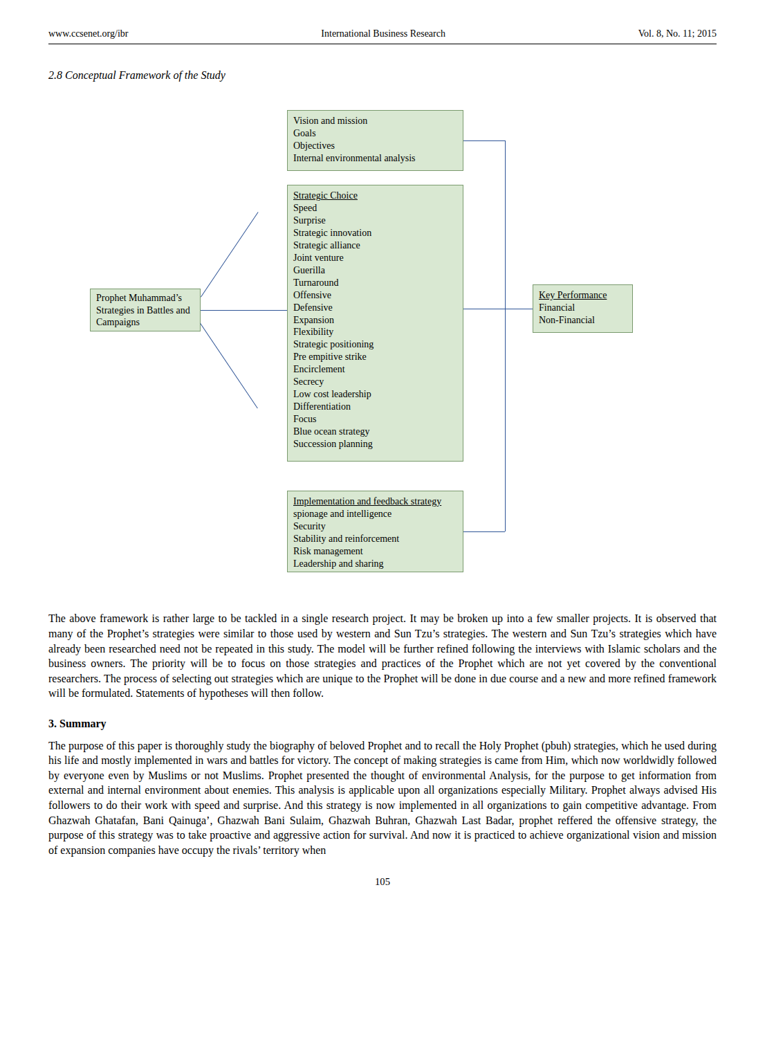www.ccsenet.org/ibr
International Business Research
Vol. 8, No. 11; 2015
2.8 Conceptual Framework of the Study
Prophet Muhammad’s Strategies in Battles and Campaigns
Vision and mission
Goals
Objectives
Internal environmental analysis
Strategic Choice
Speed
Surprise
Strategic innovation
Strategic alliance
Joint venture
Guerilla
Turnaround
Offensive
Defensive
Expansion
Flexibility
Strategic positioning
Pre empitive strike
Encirclement
Secrecy
Low cost leadership
Differentiation
Focus
Blue ocean strategy
Succession planning
Implementation and feedback strategy
spionage and intelligence
Security
Stability and reinforcement
Risk management
Leadership and sharing
Key Performance
Financial
Non-Financial
The above framework is rather large to be tackled in a single research project. It may be broken up into a few smaller projects. It is observed that many of the Prophet’s strategies were similar to those used by western and Sun Tzu’s strategies. The western and Sun Tzu’s strategies which have already been researched need not be repeated in this study. The model will be further refined following the interviews with Islamic scholars and the business owners. The priority will be to focus on those strategies and practices of the Prophet which are not yet covered by the conventional researchers. The process of selecting out strategies which are unique to the Prophet will be done in due course and a new and more refined framework will be formulated. Statements of hypotheses will then follow.
3. Summary
The purpose of this paper is thoroughly study the biography of beloved Prophet and to recall the Holy Prophet (pbuh) strategies, which he used during his life and mostly implemented in wars and battles for victory. The concept of making strategies is came from Him, which now worldwidly followed by everyone even by Muslims or not Muslims. Prophet presented the thought of environmental Analysis, for the purpose to get information from external and internal environment about enemies. This analysis is applicable upon all organizations especially Military. Prophet always advised His followers to do their work with speed and surprise. And this strategy is now implemented in all organizations to gain competitive advantage. From Ghazwah Ghatafan, Bani Qainuga’, Ghazwah Bani Sulaim, Ghazwah Buhran, Ghazwah Last Badar, prophet reffered the offensive strategy, the purpose of this strategy was to take proactive and aggressive action for survival. And now it is practiced to achieve organizational vision and mission of expansion companies have occupy the rivals’ territory when
105